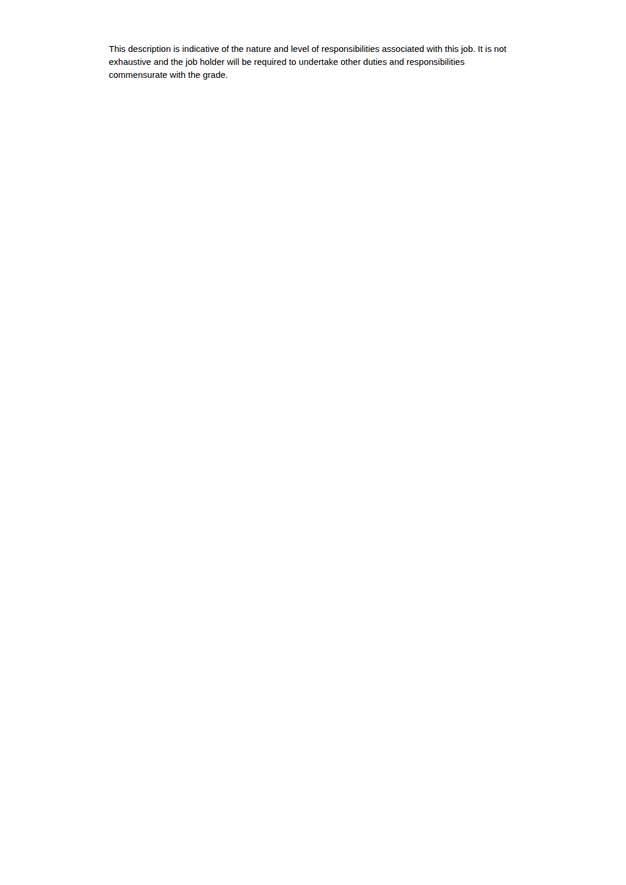This description is indicative of the nature and level of responsibilities associated with this job. It is not exhaustive and the job holder will be required to undertake other duties and responsibilities commensurate with the grade.